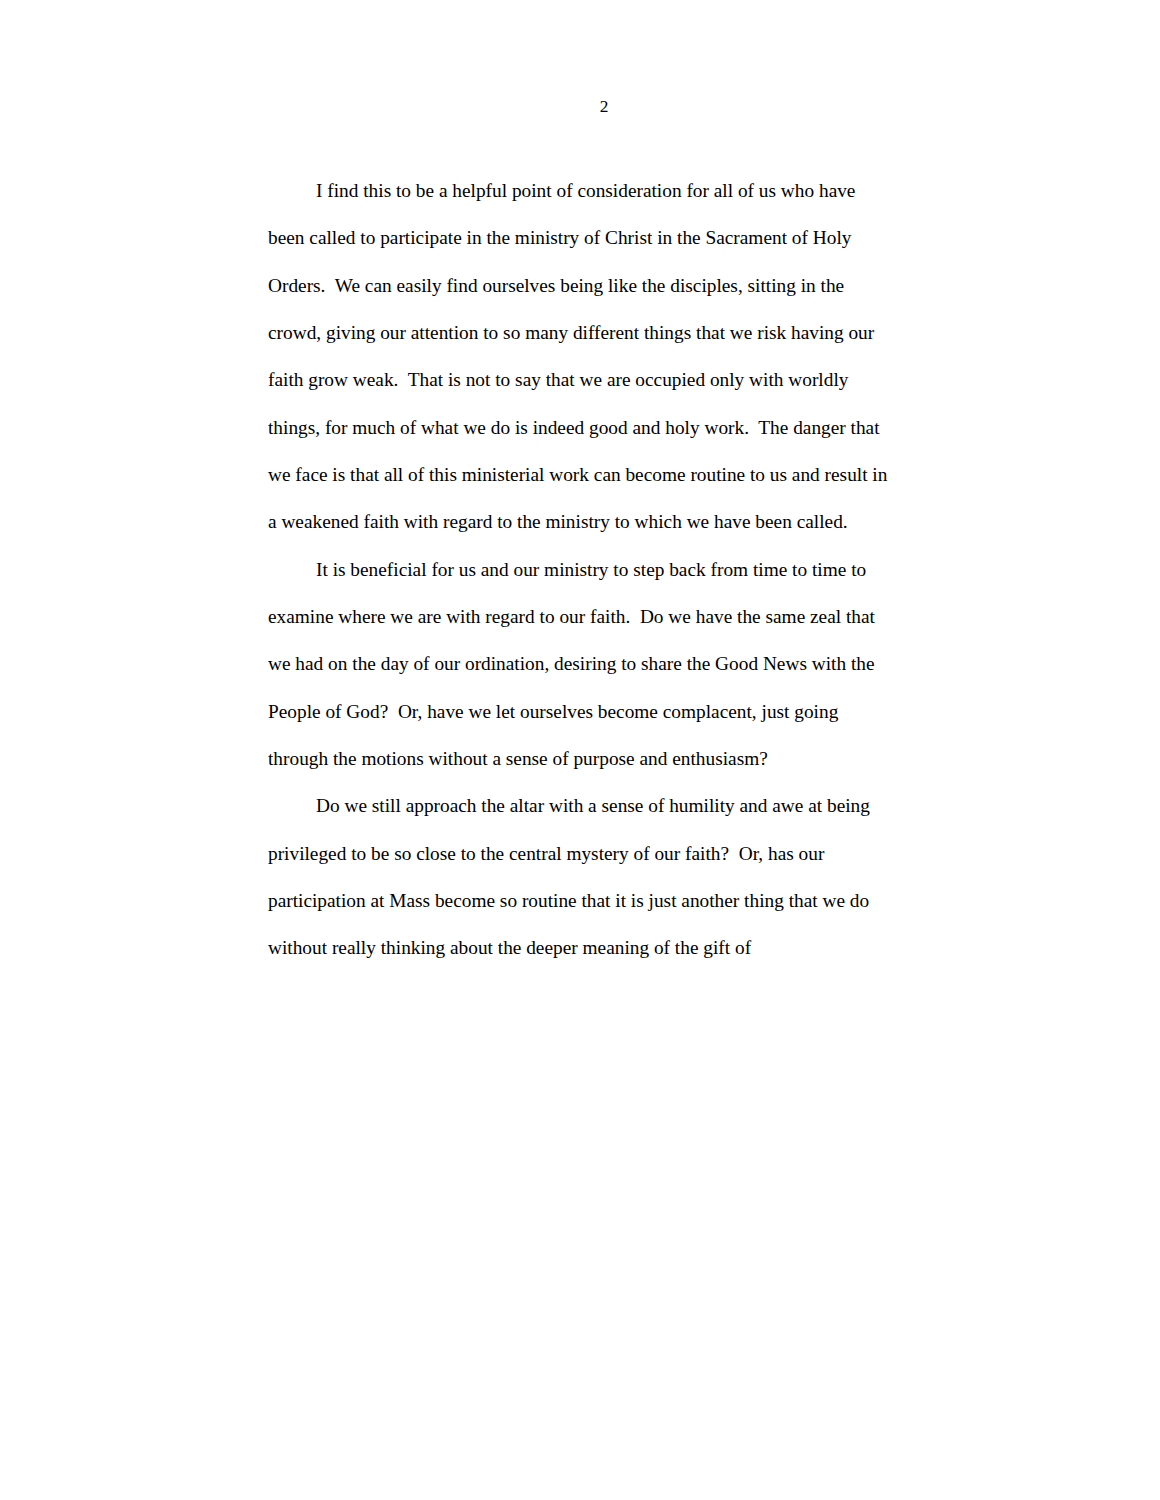2
I find this to be a helpful point of consideration for all of us who have been called to participate in the ministry of Christ in the Sacrament of Holy Orders. We can easily find ourselves being like the disciples, sitting in the crowd, giving our attention to so many different things that we risk having our faith grow weak. That is not to say that we are occupied only with worldly things, for much of what we do is indeed good and holy work. The danger that we face is that all of this ministerial work can become routine to us and result in a weakened faith with regard to the ministry to which we have been called.
It is beneficial for us and our ministry to step back from time to time to examine where we are with regard to our faith. Do we have the same zeal that we had on the day of our ordination, desiring to share the Good News with the People of God? Or, have we let ourselves become complacent, just going through the motions without a sense of purpose and enthusiasm?
Do we still approach the altar with a sense of humility and awe at being privileged to be so close to the central mystery of our faith? Or, has our participation at Mass become so routine that it is just another thing that we do without really thinking about the deeper meaning of the gift of